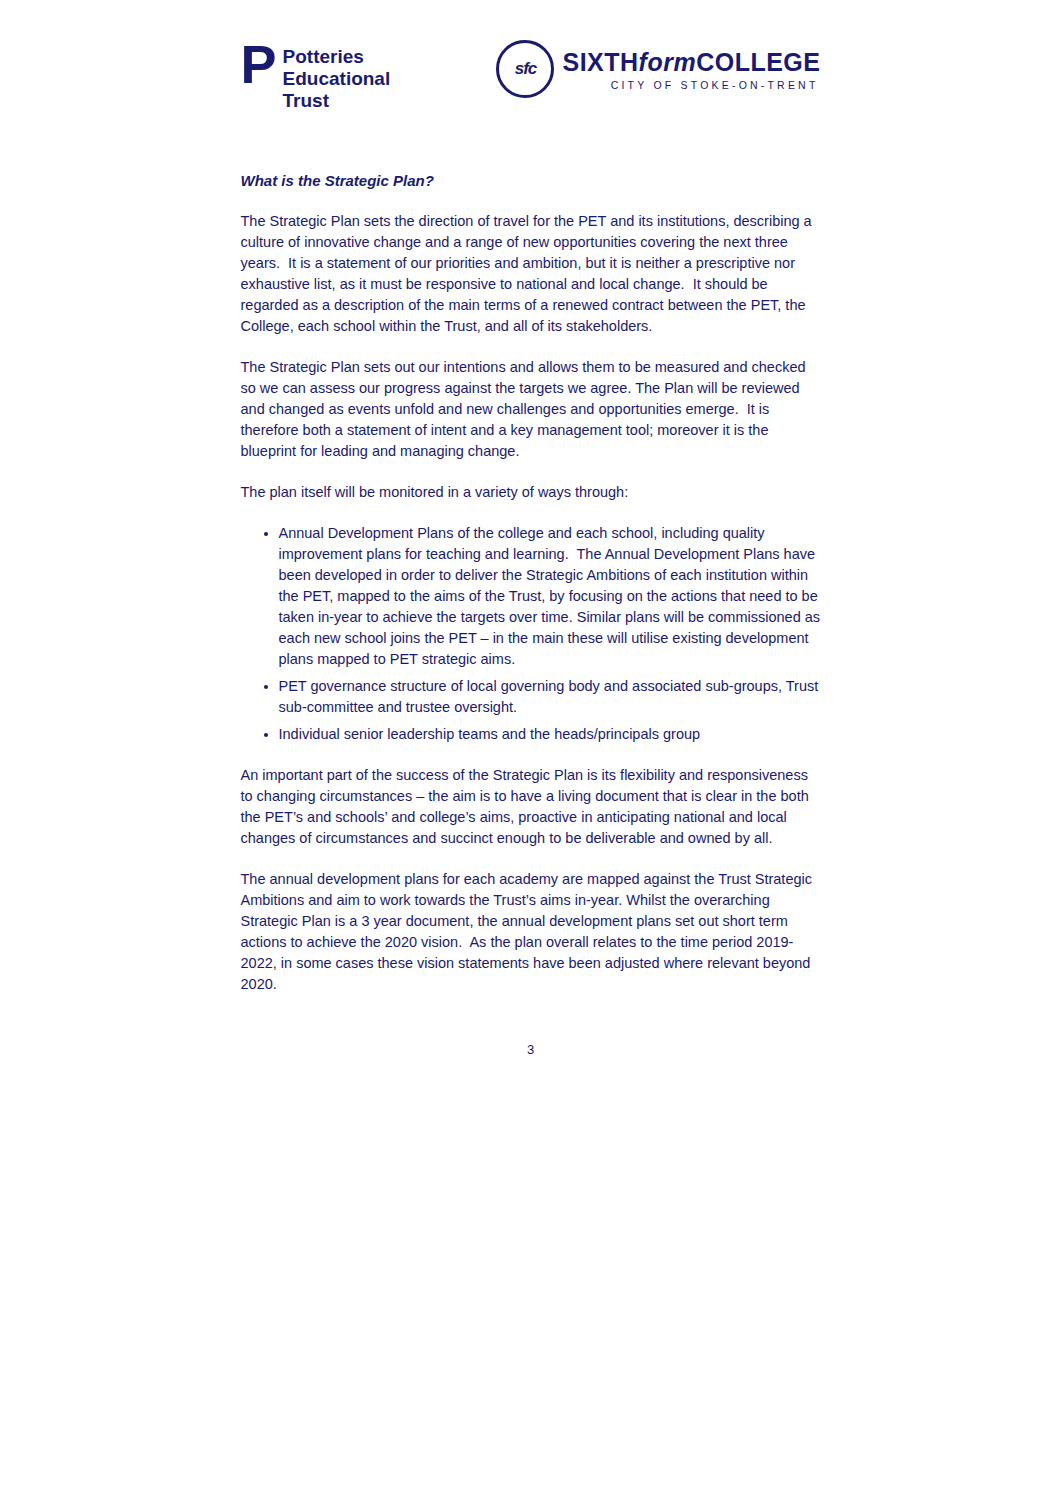P
Potteries
Educational
Trust
sfc
SIXTHform COLLEGE
CITY OF STOKE-ON-TRENT
What is the Strategic Plan?
The Strategic Plan sets the direction of travel for the PET and its institutions, describing a culture of innovative change and a range of new opportunities covering the next three years. It is a statement of our priorities and ambition, but it is neither a prescriptive nor exhaustive list, as it must be responsive to national and local change. It should be regarded as a description of the main terms of a renewed contract between the PET, the College, each school within the Trust, and all of its stakeholders.
The Strategic Plan sets out our intentions and allows them to be measured and checked so we can assess our progress against the targets we agree. The Plan will be reviewed and changed as events unfold and new challenges and opportunities emerge. It is therefore both a statement of intent and a key management tool; moreover it is the blueprint for leading and managing change.
The plan itself will be monitored in a variety of ways through:
Annual Development Plans of the college and each school, including quality improvement plans for teaching and learning. The Annual Development Plans have been developed in order to deliver the Strategic Ambitions of each institution within the PET, mapped to the aims of the Trust, by focusing on the actions that need to be taken in-year to achieve the targets over time. Similar plans will be commissioned as each new school joins the PET – in the main these will utilise existing development plans mapped to PET strategic aims.
PET governance structure of local governing body and associated sub-groups, Trust sub-committee and trustee oversight.
Individual senior leadership teams and the heads/principals group
An important part of the success of the Strategic Plan is its flexibility and responsiveness to changing circumstances – the aim is to have a living document that is clear in the both the PET’s and schools’ and college’s aims, proactive in anticipating national and local changes of circumstances and succinct enough to be deliverable and owned by all.
The annual development plans for each academy are mapped against the Trust Strategic Ambitions and aim to work towards the Trust’s aims in-year. Whilst the overarching Strategic Plan is a 3 year document, the annual development plans set out short term actions to achieve the 2020 vision. As the plan overall relates to the time period 2019-2022, in some cases these vision statements have been adjusted where relevant beyond 2020.
3